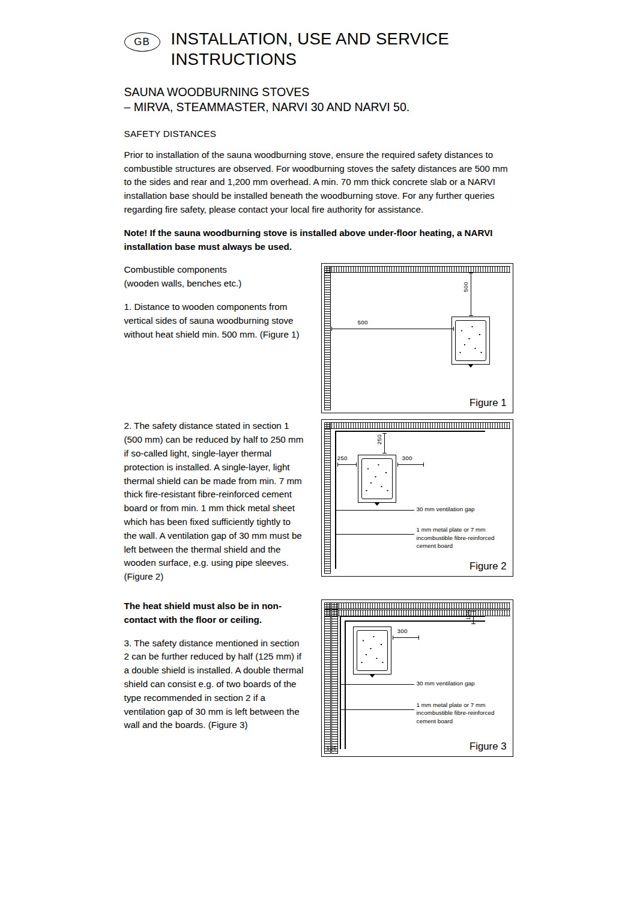GB
INSTALLATION, USE AND SERVICE
INSTRUCTIONS
SAUNA WOODBURNING STOVES – MIRVA, STEAMMASTER, NARVI 30 AND NARVI 50.
SAFETY DISTANCES
Prior to installation of the sauna woodburning stove, ensure the required safety distances to combustible structures are observed. For woodburning stoves the safety distances are 500 mm to the sides and rear and 1,200 mm overhead. A min. 70 mm thick concrete slab or a NARVI installation base should be installed beneath the woodburning stove. For any further queries regarding fire safety, please contact your local fire authority for assistance.
Note! If the sauna woodburning stove is installed above under-floor heating, a NARVI installation base must always be used.
Combustible components
(wooden walls, benches etc.)
1. Distance to wooden components from vertical sides of sauna woodburning stove without heat shield min. 500 mm. (Figure 1)
500
500
Figure 1
2. The safety distance stated in section 1 (500 mm) can be reduced by half to 250 mm if so-called light, single-layer thermal protection is installed. A single-layer, light thermal shield can be made from min. 7 mm thick fire-resistant fibre-reinforced cement board or from min. 1 mm thick metal sheet which has been fixed sufficiently tightly to the wall. A ventilation gap of 30 mm must be left between the thermal shield and the wooden surface, e.g. using pipe sleeves. (Figure 2)
250
250
300
30 mm ventilation gap
1 mm metal plate or 7 mm
incombustible fibre-reinforced
cement board
Figure 2
The heat shield must also be in non-contact with the floor or ceiling.
3. The safety distance mentioned in section 2 can be further reduced by half (125 mm) if a double shield is installed. A double thermal shield can consist e.g. of two boards of the type recommended in section 2 if a ventilation gap of 30 mm is left between the wall and the boards. (Figure 3)
125
300
30 mm ventilation gap
1 mm metal plate or 7 mm
incombustible fibre-reinforced
cement board
125
Figure 3